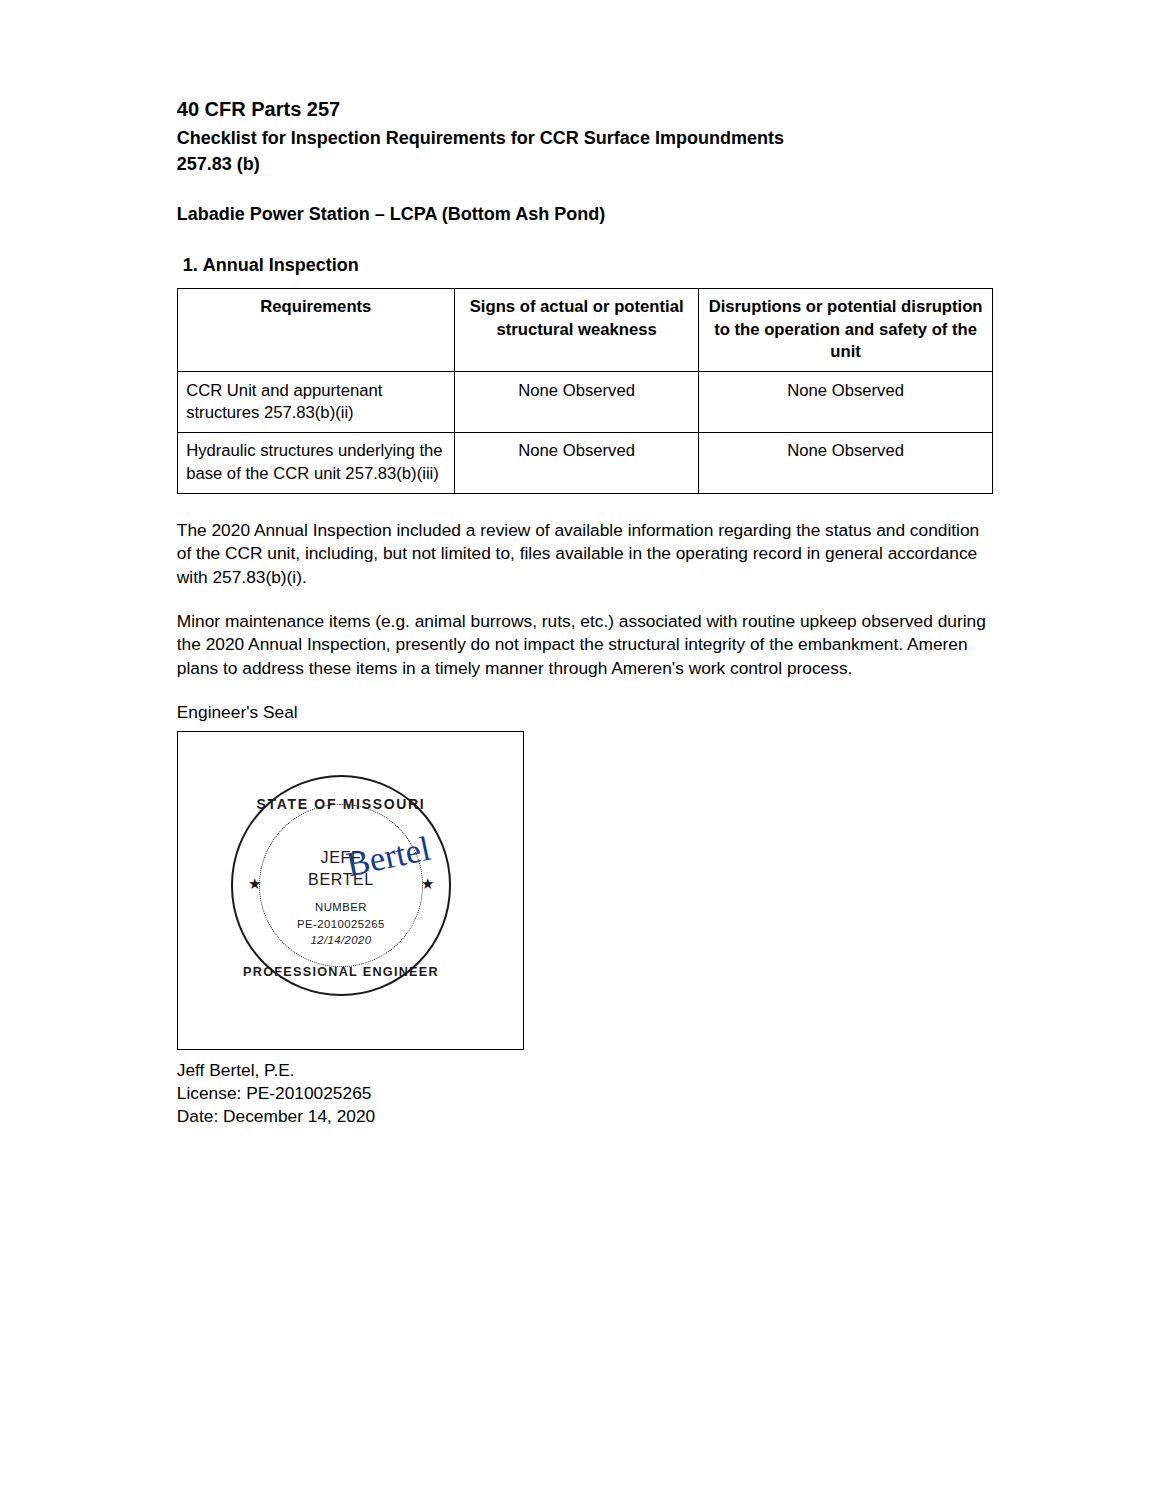40 CFR Parts 257
Checklist for Inspection Requirements for CCR Surface Impoundments
257.83 (b)
Labadie Power Station – LCPA (Bottom Ash Pond)
Annual Inspection
| Requirements | Signs of actual or potential structural weakness | Disruptions or potential disruption to the operation and safety of the unit |
| --- | --- | --- |
| CCR Unit and appurtenant structures 257.83(b)(ii) | None Observed | None Observed |
| Hydraulic structures underlying the base of the CCR unit 257.83(b)(iii) | None Observed | None Observed |
The 2020 Annual Inspection included a review of available information regarding the status and condition of the CCR unit, including, but not limited to, files available in the operating record in general accordance with 257.83(b)(i).
Minor maintenance items (e.g. animal burrows, ruts, etc.) associated with routine upkeep observed during the 2020 Annual Inspection, presently do not impact the structural integrity of the embankment. Ameren plans to address these items in a timely manner through Ameren's work control process.
Engineer's Seal
STATE OF MISSOURI
★
★
JEFF
BERTEL
NUMBER
PE-2010025265
12/14/2020
PROFESSIONAL ENGINEER
Bertel
Jeff Bertel, P.E.
License: PE-2010025265
Date: December 14, 2020